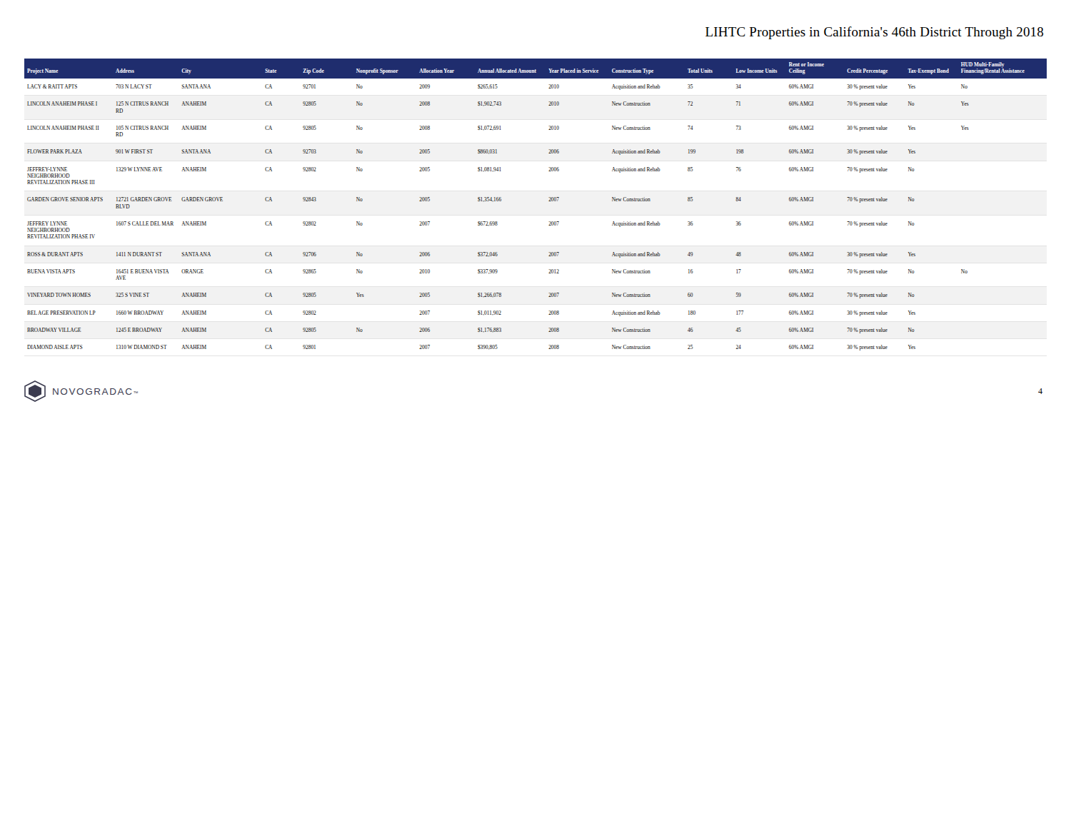LIHTC Properties in California's 46th District Through 2018
| Project Name | Address | City | State | Zip Code | Nonprofit Sponsor | Allocation Year | Annual Allocated Amount | Year Placed in Service | Construction Type | Total Units | Low Income Units | Rent or Income Ceiling | Credit Percentage | Tax-Exempt Bond | HUD Multi-Family Financing/Rental Assistance |
| --- | --- | --- | --- | --- | --- | --- | --- | --- | --- | --- | --- | --- | --- | --- | --- |
| LACY & RAITT APTS | 703 N LACY ST | SANTA ANA | CA | 92701 | No | 2009 | $265,615 | 2010 | Acquisition and Rehab | 35 | 34 | 60% AMGI | 30 % present value | Yes | No |
| LINCOLN ANAHEIM PHASE I | 125 N CITRUS RANCH RD | ANAHEIM | CA | 92805 | No | 2008 | $1,902,743 | 2010 | New Construction | 72 | 71 | 60% AMGI | 70 % present value | No | Yes |
| LINCOLN ANAHEIM PHASE II | 105 N CITRUS RANCH RD | ANAHEIM | CA | 92805 | No | 2008 | $1,072,691 | 2010 | New Construction | 74 | 73 | 60% AMGI | 30 % present value | Yes | Yes |
| FLOWER PARK PLAZA | 901 W FIRST ST | SANTA ANA | CA | 92703 | No | 2005 | $860,031 | 2006 | Acquisition and Rehab | 199 | 198 | 60% AMGI | 30 % present value | Yes | |
| JEFFREY-LYNNE NEIGHBORHOOD REVITALIZATION PHASE III | 1329 W LYNNE AVE | ANAHEIM | CA | 92802 | No | 2005 | $1,081,941 | 2006 | Acquisition and Rehab | 85 | 76 | 60% AMGI | 70 % present value | No | |
| GARDEN GROVE SENIOR APTS | 12721 GARDEN GROVE BLVD | GARDEN GROVE | CA | 92843 | No | 2005 | $1,354,166 | 2007 | New Construction | 85 | 84 | 60% AMGI | 70 % present value | No | |
| JEFFREY LYNNE NEIGHBORHOOD REVITALIZATION PHASE IV | 1607 S CALLE DEL MAR | ANAHEIM | CA | 92802 | No | 2007 | $672,698 | 2007 | Acquisition and Rehab | 36 | 36 | 60% AMGI | 70 % present value | No | |
| ROSS & DURANT APTS | 1411 N DURANT ST | SANTA ANA | CA | 92706 | No | 2006 | $372,046 | 2007 | Acquisition and Rehab | 49 | 48 | 60% AMGI | 30 % present value | Yes | |
| BUENA VISTA APTS | 16451 E BUENA VISTA AVE | ORANGE | CA | 92865 | No | 2010 | $337,909 | 2012 | New Construction | 16 | 17 | 60% AMGI | 70 % present value | No | No |
| VINEYARD TOWN HOMES | 325 S VINE ST | ANAHEIM | CA | 92805 | Yes | 2005 | $1,266,078 | 2007 | New Construction | 60 | 59 | 60% AMGI | 70 % present value | No | |
| BEL AGE PRESERVATION LP | 1660 W BROADWAY | ANAHEIM | CA | 92802 | | 2007 | $1,011,902 | 2008 | Acquisition and Rehab | 180 | 177 | 60% AMGI | 30 % present value | Yes | |
| BROADWAY VILLAGE | 1245 E BROADWAY | ANAHEIM | CA | 92805 | No | 2006 | $1,176,883 | 2008 | New Construction | 46 | 45 | 60% AMGI | 70 % present value | No | |
| DIAMOND AISLE APTS | 1310 W DIAMOND ST | ANAHEIM | CA | 92801 | | 2007 | $390,805 | 2008 | New Construction | 25 | 24 | 60% AMGI | 30 % present value | Yes | |
NOVOGRADAC™
4